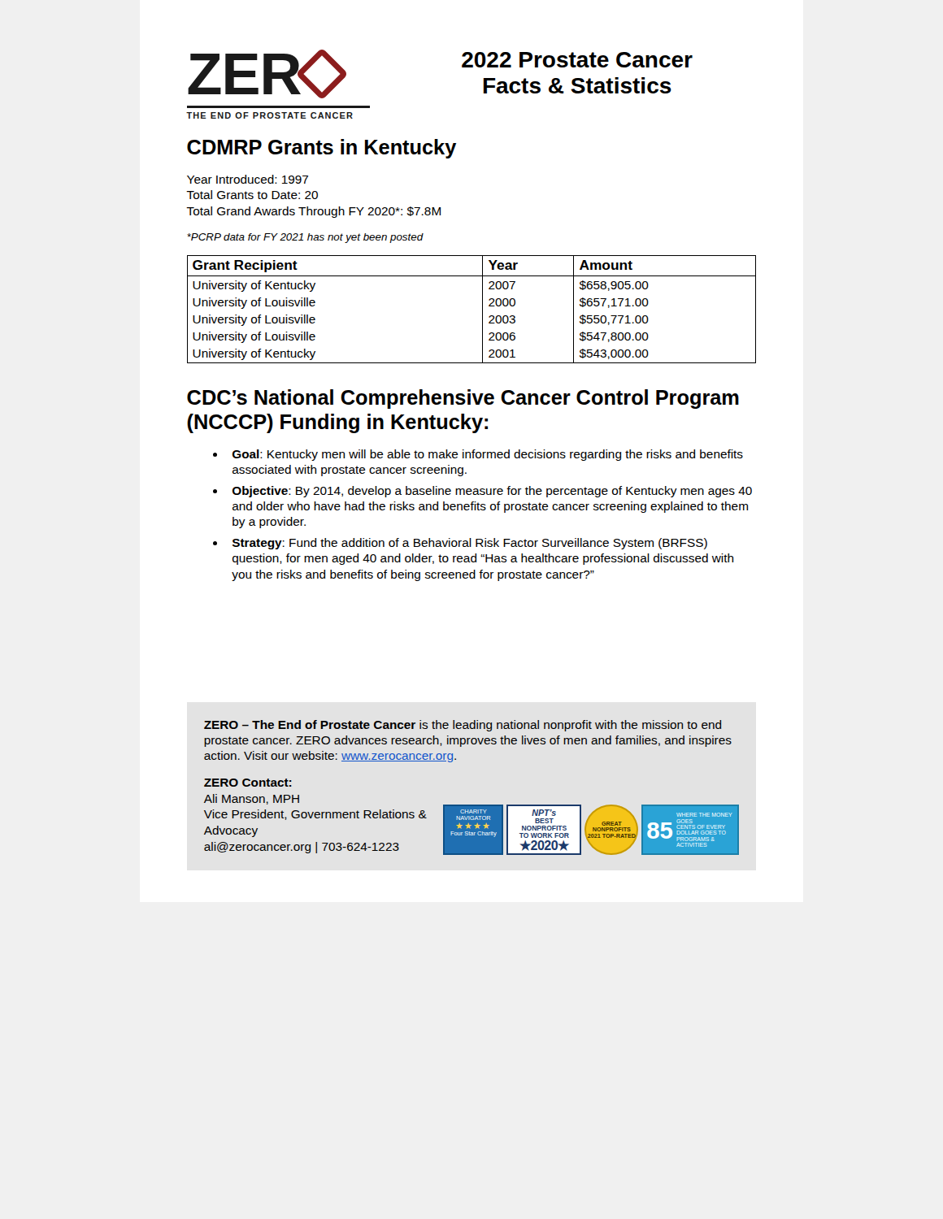ZER
THE END OF PROSTATE CANCER
2022 Prostate Cancer
Facts & Statistics
CDMRP Grants in Kentucky
Year Introduced: 1997
Total Grants to Date: 20
Total Grand Awards Through FY 2020*: $7.8M
*PCRP data for FY 2021 has not yet been posted
| Grant Recipient | Year | Amount |
| --- | --- | --- |
| University of Kentucky | 2007 | $658,905.00 |
| University of Louisville | 2000 | $657,171.00 |
| University of Louisville | 2003 | $550,771.00 |
| University of Louisville | 2006 | $547,800.00 |
| University of Kentucky | 2001 | $543,000.00 |
CDC’s National Comprehensive Cancer Control Program (NCCCP) Funding in Kentucky:
Goal: Kentucky men will be able to make informed decisions regarding the risks and benefits associated with prostate cancer screening.
Objective: By 2014, develop a baseline measure for the percentage of Kentucky men ages 40 and older who have had the risks and benefits of prostate cancer screening explained to them by a provider.
Strategy: Fund the addition of a Behavioral Risk Factor Surveillance System (BRFSS) question, for men aged 40 and older, to read “Has a healthcare professional discussed with you the risks and benefits of being screened for prostate cancer?”
ZERO – The End of Prostate Cancer is the leading national nonprofit with the mission to end prostate cancer. ZERO advances research, improves the lives of men and families, and inspires action. Visit our website: www.zerocancer.org.
ZERO Contact:
Ali Manson, MPH
Vice President, Government Relations & Advocacy
ali@zerocancer.org | 703-624-1223
CHARITY
NAVIGATOR
★★★★
Four Star Charity
NPT’s
BEST
NONPROFITS
TO WORK FOR
★2020★
GREAT
NONPROFITS
2021 TOP-RATED
85 WHERE THE MONEY GOES
CENTS OF EVERY DOLLAR GOES TO
PROGRAMS & ACTIVITIES